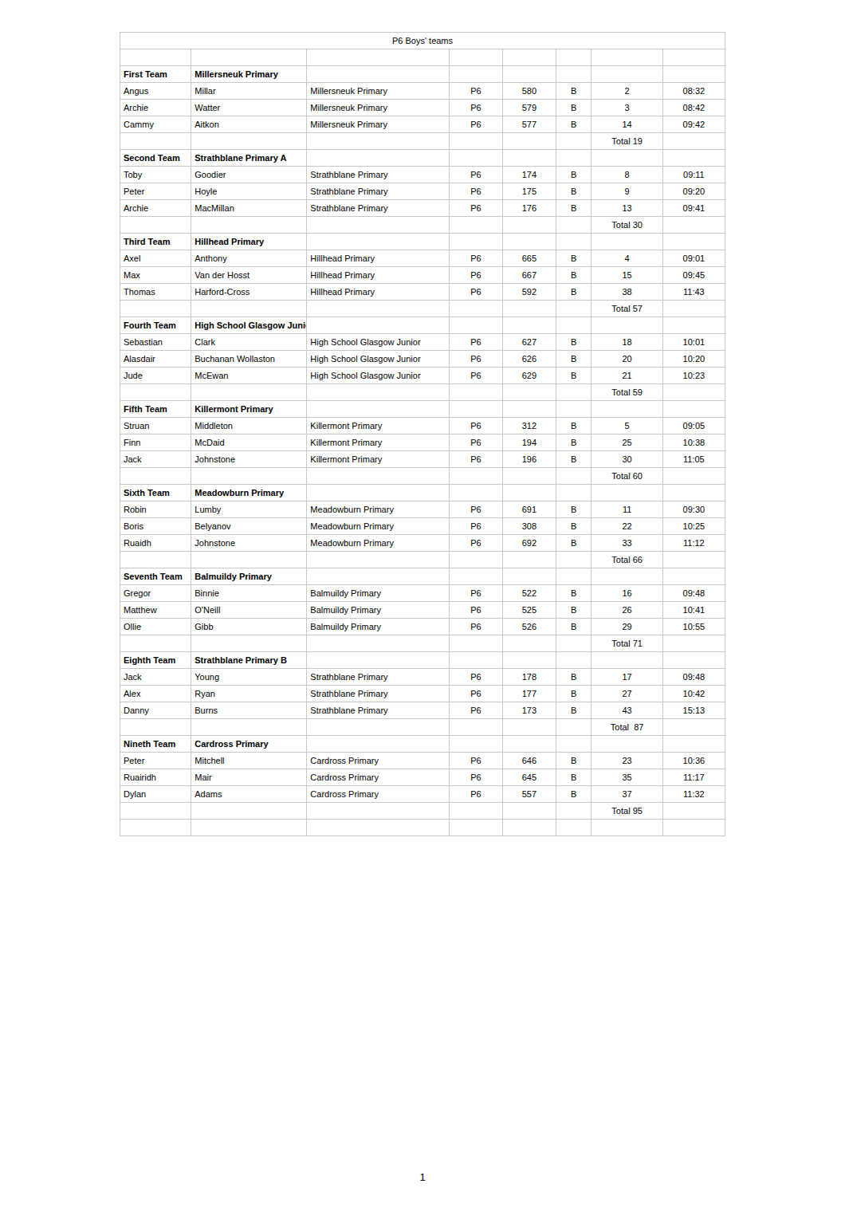| P6 Boys' teams |
| First Team | Millersneuk Primary | | | | | | |
| Angus | Millar | Millersneuk Primary | P6 | 580 | B | 2 | 08:32 |
| Archie | Watter | Millersneuk Primary | P6 | 579 | B | 3 | 08:42 |
| Cammy | Aitkon | Millersneuk Primary | P6 | 577 | B | 14 | 09:42 |
| | | | | | | Total 19 | |
| Second Team | Strathblane Primary A | | | | | | |
| Toby | Goodier | Strathblane Primary | P6 | 174 | B | 8 | 09:11 |
| Peter | Hoyle | Strathblane Primary | P6 | 175 | B | 9 | 09:20 |
| Archie | MacMillan | Strathblane Primary | P6 | 176 | B | 13 | 09:41 |
| | | | | | | Total 30 | |
| Third Team | Hillhead Primary | | | | | | |
| Axel | Anthony | Hillhead Primary | P6 | 665 | B | 4 | 09:01 |
| Max | Van der Hosst | Hillhead Primary | P6 | 667 | B | 15 | 09:45 |
| Thomas | Harford-Cross | Hillhead Primary | P6 | 592 | B | 38 | 11:43 |
| | | | | | | Total 57 | |
| Fourth Team | High School Glasgow Junior | | | | | | |
| Sebastian | Clark | High School Glasgow Junior | P6 | 627 | B | 18 | 10:01 |
| Alasdair | Buchanan Wollaston | High School Glasgow Junior | P6 | 626 | B | 20 | 10:20 |
| Jude | McEwan | High School Glasgow Junior | P6 | 629 | B | 21 | 10:23 |
| | | | | | | Total 59 | |
| Fifth Team | Killermont Primary | | | | | | |
| Struan | Middleton | Killermont Primary | P6 | 312 | B | 5 | 09:05 |
| Finn | McDaid | Killermont Primary | P6 | 194 | B | 25 | 10:38 |
| Jack | Johnstone | Killermont Primary | P6 | 196 | B | 30 | 11:05 |
| | | | | | | Total 60 | |
| Sixth Team | Meadowburn Primary | | | | | | |
| Robin | Lumby | Meadowburn Primary | P6 | 691 | B | 11 | 09:30 |
| Boris | Belyanov | Meadowburn Primary | P6 | 308 | B | 22 | 10:25 |
| Ruaidh | Johnstone | Meadowburn Primary | P6 | 692 | B | 33 | 11:12 |
| | | | | | | Total 66 | |
| Seventh Team | Balmuildy Primary | | | | | | |
| Gregor | Binnie | Balmuildy Primary | P6 | 522 | B | 16 | 09:48 |
| Matthew | O'Neill | Balmuildy Primary | P6 | 525 | B | 26 | 10:41 |
| Ollie | Gibb | Balmuildy Primary | P6 | 526 | B | 29 | 10:55 |
| | | | | | | Total 71 | |
| Eighth Team | Strathblane Primary B | | | | | | |
| Jack | Young | Strathblane Primary | P6 | 178 | B | 17 | 09:48 |
| Alex | Ryan | Strathblane Primary | P6 | 177 | B | 27 | 10:42 |
| Danny | Burns | Strathblane Primary | P6 | 173 | B | 43 | 15:13 |
| | | | | | | Total 87 | |
| Nineth Team | Cardross Primary | | | | | | |
| Peter | Mitchell | Cardross Primary | P6 | 646 | B | 23 | 10:36 |
| Ruairidh | Mair | Cardross Primary | P6 | 645 | B | 35 | 11:17 |
| Dylan | Adams | Cardross Primary | P6 | 557 | B | 37 | 11:32 |
| | | | | | | Total 95 | |
1